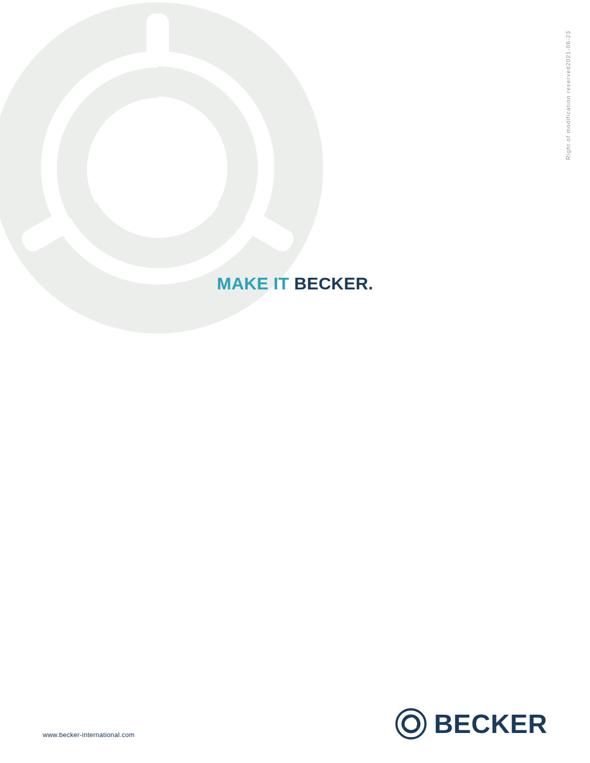Right of modification reserved 2021-06-23
MAKE IT BECKER.
www.becker-international.com
BECKER